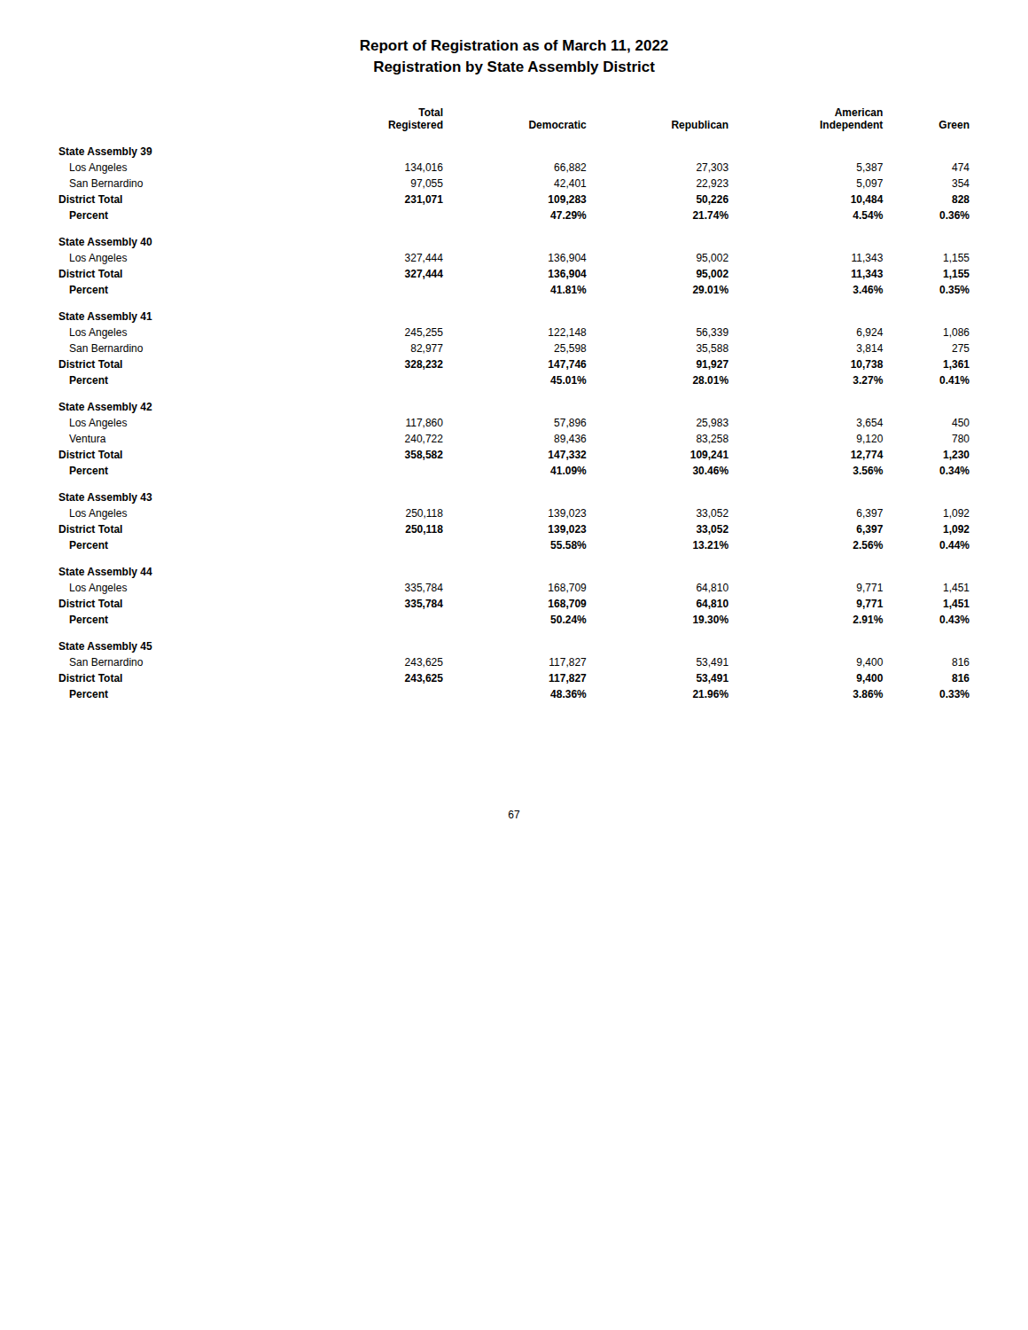Report of Registration as of March 11, 2022
Registration by State Assembly District
| | Total Registered | Democratic | Republican | American Independent | Green |
| --- | --- | --- | --- | --- | --- |
| State Assembly 39 | | | | | |
| Los Angeles | 134,016 | 66,882 | 27,303 | 5,387 | 474 |
| San Bernardino | 97,055 | 42,401 | 22,923 | 5,097 | 354 |
| District Total | 231,071 | 109,283 | 50,226 | 10,484 | 828 |
| Percent | | 47.29% | 21.74% | 4.54% | 0.36% |
| State Assembly 40 | | | | | |
| Los Angeles | 327,444 | 136,904 | 95,002 | 11,343 | 1,155 |
| District Total | 327,444 | 136,904 | 95,002 | 11,343 | 1,155 |
| Percent | | 41.81% | 29.01% | 3.46% | 0.35% |
| State Assembly 41 | | | | | |
| Los Angeles | 245,255 | 122,148 | 56,339 | 6,924 | 1,086 |
| San Bernardino | 82,977 | 25,598 | 35,588 | 3,814 | 275 |
| District Total | 328,232 | 147,746 | 91,927 | 10,738 | 1,361 |
| Percent | | 45.01% | 28.01% | 3.27% | 0.41% |
| State Assembly 42 | | | | | |
| Los Angeles | 117,860 | 57,896 | 25,983 | 3,654 | 450 |
| Ventura | 240,722 | 89,436 | 83,258 | 9,120 | 780 |
| District Total | 358,582 | 147,332 | 109,241 | 12,774 | 1,230 |
| Percent | | 41.09% | 30.46% | 3.56% | 0.34% |
| State Assembly 43 | | | | | |
| Los Angeles | 250,118 | 139,023 | 33,052 | 6,397 | 1,092 |
| District Total | 250,118 | 139,023 | 33,052 | 6,397 | 1,092 |
| Percent | | 55.58% | 13.21% | 2.56% | 0.44% |
| State Assembly 44 | | | | | |
| Los Angeles | 335,784 | 168,709 | 64,810 | 9,771 | 1,451 |
| District Total | 335,784 | 168,709 | 64,810 | 9,771 | 1,451 |
| Percent | | 50.24% | 19.30% | 2.91% | 0.43% |
| State Assembly 45 | | | | | |
| San Bernardino | 243,625 | 117,827 | 53,491 | 9,400 | 816 |
| District Total | 243,625 | 117,827 | 53,491 | 9,400 | 816 |
| Percent | | 48.36% | 21.96% | 3.86% | 0.33% |
67